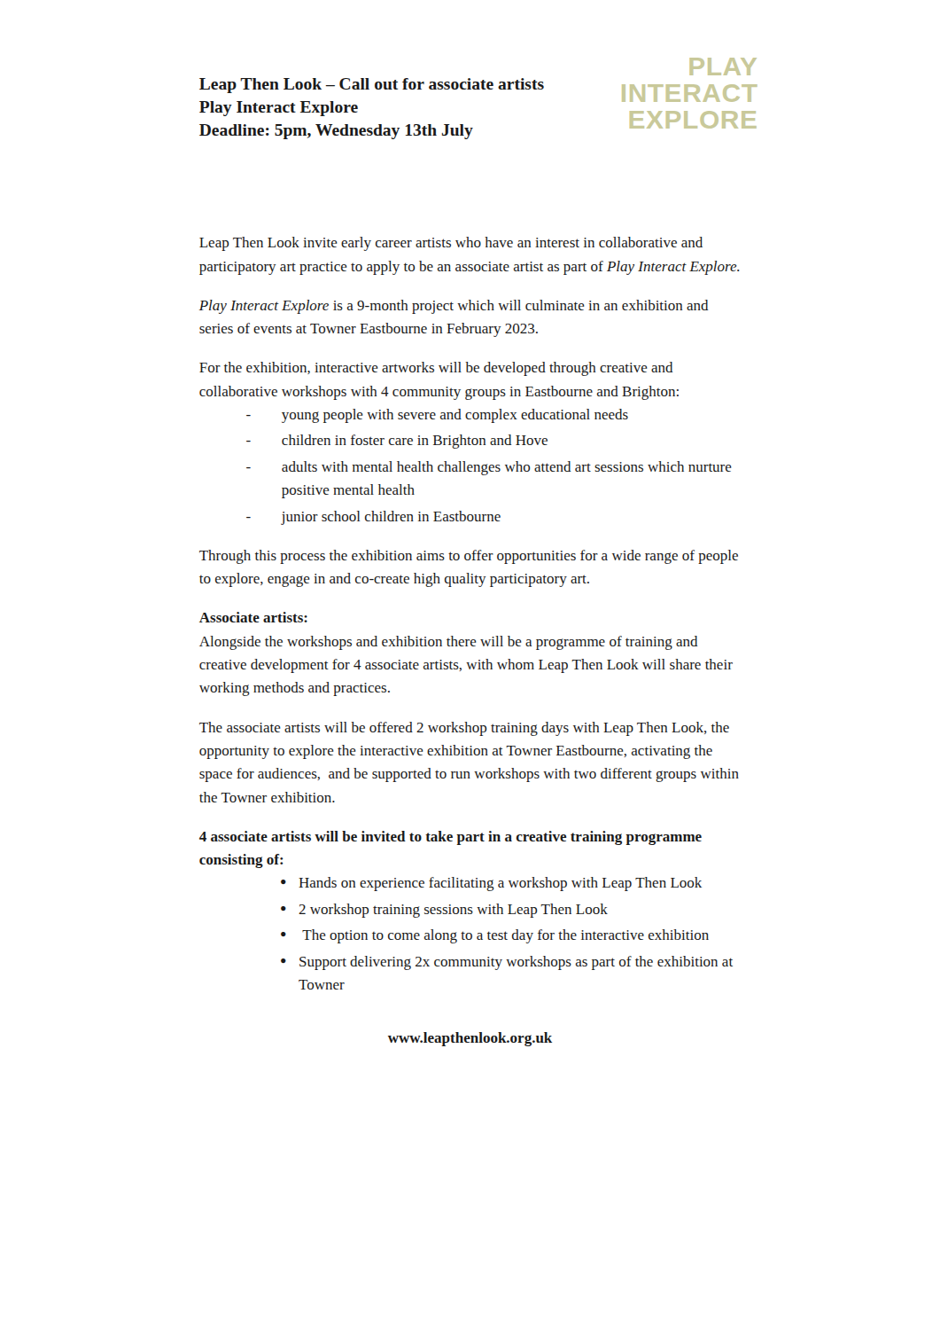Play Interact Explore
Leap Then Look – Call out for associate artists Play Interact Explore Deadline: 5pm, Wednesday 13th July
Leap Then Look invite early career artists who have an interest in collaborative and participatory art practice to apply to be an associate artist as part of Play Interact Explore.
Play Interact Explore is a 9-month project which will culminate in an exhibition and series of events at Towner Eastbourne in February 2023.
For the exhibition, interactive artworks will be developed through creative and collaborative workshops with 4 community groups in Eastbourne and Brighton:
young people with severe and complex educational needs
children in foster care in Brighton and Hove
adults with mental health challenges who attend art sessions which nurture positive mental health
junior school children in Eastbourne
Through this process the exhibition aims to offer opportunities for a wide range of people to explore, engage in and co-create high quality participatory art.
Associate artists:
Alongside the workshops and exhibition there will be a programme of training and creative development for 4 associate artists, with whom Leap Then Look will share their working methods and practices.
The associate artists will be offered 2 workshop training days with Leap Then Look, the opportunity to explore the interactive exhibition at Towner Eastbourne, activating the space for audiences, and be supported to run workshops with two different groups within the Towner exhibition.
4 associate artists will be invited to take part in a creative training programme consisting of:
Hands on experience facilitating a workshop with Leap Then Look
2 workshop training sessions with Leap Then Look
The option to come along to a test day for the interactive exhibition
Support delivering 2x community workshops as part of the exhibition at Towner
www.leapthenlook.org.uk